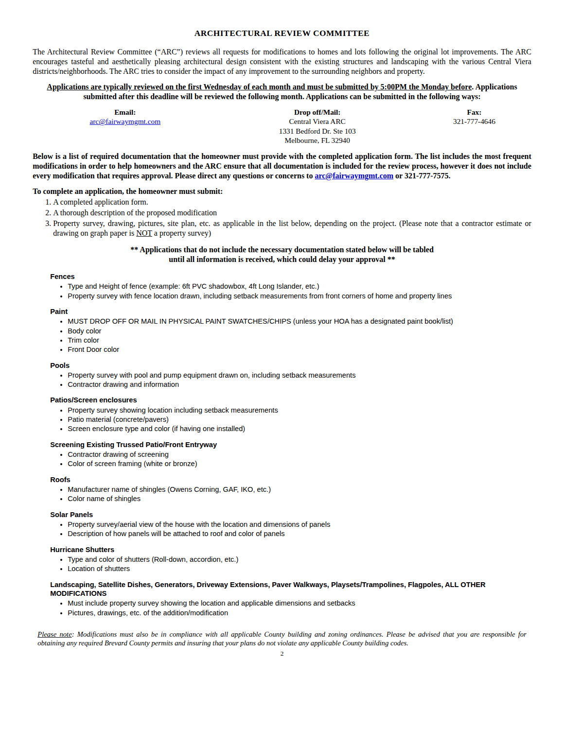ARCHITECTURAL REVIEW COMMITTEE
The Architectural Review Committee (“ARC”) reviews all requests for modifications to homes and lots following the original lot improvements. The ARC encourages tasteful and aesthetically pleasing architectural design consistent with the existing structures and landscaping with the various Central Viera districts/neighborhoods. The ARC tries to consider the impact of any improvement to the surrounding neighbors and property.
Applications are typically reviewed on the first Wednesday of each month and must be submitted by 5:00PM the Monday before. Applications submitted after this deadline will be reviewed the following month. Applications can be submitted in the following ways:
| Email: | Drop off/Mail: | Fax: |
| arc@fairwaymgmt.com | Central Viera ARC | 321-777-4646 |
| | 1331 Bedford Dr. Ste 103 | |
| | Melbourne, FL 32940 | |
Below is a list of required documentation that the homeowner must provide with the completed application form. The list includes the most frequent modifications in order to help homeowners and the ARC ensure that all documentation is included for the review process, however it does not include every modification that requires approval. Please direct any questions or concerns to arc@fairwaymgmt.com or 321-777-7575.
To complete an application, the homeowner must submit:
A completed application form.
A thorough description of the proposed modification
Property survey, drawing, pictures, site plan, etc. as applicable in the list below, depending on the project. (Please note that a contractor estimate or drawing on graph paper is NOT a property survey)
** Applications that do not include the necessary documentation stated below will be tabled
until all information is received, which could delay your approval **
Fences
Type and Height of fence (example: 6ft PVC shadowbox, 4ft Long Islander, etc.)
Property survey with fence location drawn, including setback measurements from front corners of home and property lines
Paint
MUST DROP OFF OR MAIL IN PHYSICAL PAINT SWATCHES/CHIPS (unless your HOA has a designated paint book/list)
Body color
Trim color
Front Door color
Pools
Property survey with pool and pump equipment drawn on, including setback measurements
Contractor drawing and information
Patios/Screen enclosures
Property survey showing location including setback measurements
Patio material (concrete/pavers)
Screen enclosure type and color (if having one installed)
Screening Existing Trussed Patio/Front Entryway
Contractor drawing of screening
Color of screen framing (white or bronze)
Roofs
Manufacturer name of shingles (Owens Corning, GAF, IKO, etc.)
Color name of shingles
Solar Panels
Property survey/aerial view of the house with the location and dimensions of panels
Description of how panels will be attached to roof and color of panels
Hurricane Shutters
Type and color of shutters (Roll-down, accordion, etc.)
Location of shutters
Landscaping, Satellite Dishes, Generators, Driveway Extensions, Paver Walkways, Playsets/Trampolines, Flagpoles, ALL OTHER MODIFICATIONS
Must include property survey showing the location and applicable dimensions and setbacks
Pictures, drawings, etc. of the addition/modification
Please note: Modifications must also be in compliance with all applicable County building and zoning ordinances. Please be advised that you are responsible for obtaining any required Brevard County permits and insuring that your plans do not violate any applicable County building codes.
2